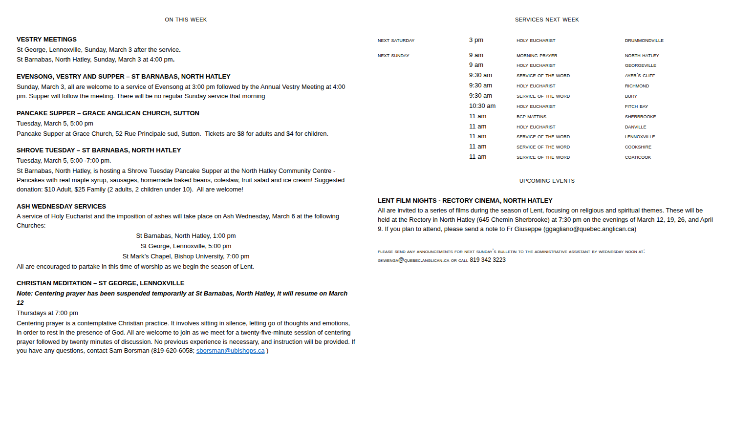On This Week
Vestry Meetings
St George, Lennoxville, Sunday, March 3 after the service.
St Barnabas, North Hatley, Sunday, March 3 at 4:00 pm.
Evensong, Vestry and Supper – St Barnabas, North Hatley
Sunday, March 3, all are welcome to a service of Evensong at 3:00 pm followed by the Annual Vestry Meeting at 4:00 pm. Supper will follow the meeting. There will be no regular Sunday service that morning
Pancake Supper – Grace Anglican Church, Sutton
Tuesday, March 5, 5:00 pm
Pancake Supper at Grace Church, 52 Rue Principale sud, Sutton. Tickets are $8 for adults and $4 for children.
Shrove Tuesday – St Barnabas, North Hatley
Tuesday, March 5, 5:00 -7:00 pm.
St Barnabas, North Hatley, is hosting a Shrove Tuesday Pancake Supper at the North Hatley Community Centre - Pancakes with real maple syrup, sausages, homemade baked beans, coleslaw, fruit salad and ice cream! Suggested donation: $10 Adult, $25 Family (2 adults, 2 children under 10). All are welcome!
Ash Wednesday Services
A service of Holy Eucharist and the imposition of ashes will take place on Ash Wednesday, March 6 at the following Churches:
St Barnabas, North Hatley, 1:00 pm
St George, Lennoxville, 5:00 pm
St Mark’s Chapel, Bishop University, 7:00 pm
All are encouraged to partake in this time of worship as we begin the season of Lent.
Christian Meditation – St George, Lennoxville
Note: Centering prayer has been suspended temporarily at St Barnabas, North Hatley, it will resume on March 12
Thursdays at 7:00 pm
Centering prayer is a contemplative Christian practice. It involves sitting in silence, letting go of thoughts and emotions, in order to rest in the presence of God. All are welcome to join as we meet for a twenty-five-minute session of centering prayer followed by twenty minutes of discussion. No previous experience is necessary, and instruction will be provided. If you have any questions, contact Sam Borsman (819-620-6058; sborsman@ubishops.ca )
Services Next Week
| Next Saturday | 3 pm | Holy Eucharist | Drummondville |
| Next Sunday | 9 am | Morning Prayer | North Hatley |
| | 9 am | Holy Eucharist | Georgeville |
| | 9:30 am | Service of the Word | Ayer’s Cliff |
| | 9:30 am | Holy Eucharist | Richmond |
| | 9:30 am | Service of the Word | Bury |
| | 10:30 am | Holy Eucharist | Fitch Bay |
| | 11 am | BCP Mattins | Sherbrooke |
| | 11 am | Holy Eucharist | Danville |
| | 11 am | Service of the Word | Lennoxville |
| | 11 am | Service of the Word | Cookshire |
| | 11 am | Service of the Word | Coaticook |
Upcoming Events
Lent Film Nights - Rectory Cinema, North Hatley
All are invited to a series of films during the season of Lent, focusing on religious and spiritual themes. These will be held at the Rectory in North Hatley (645 Chemin Sherbrooke) at 7:30 pm on the evenings of March 12, 19, 26, and April 9. If you plan to attend, please send a note to Fr Giuseppe (ggagliano@quebec.anglican.ca)
Please send any announcements for next Sunday’s bulletin to the administrative Assistant by Wednesday noon at: gkwenga@quebec.anglican.ca or call 819 342 3223